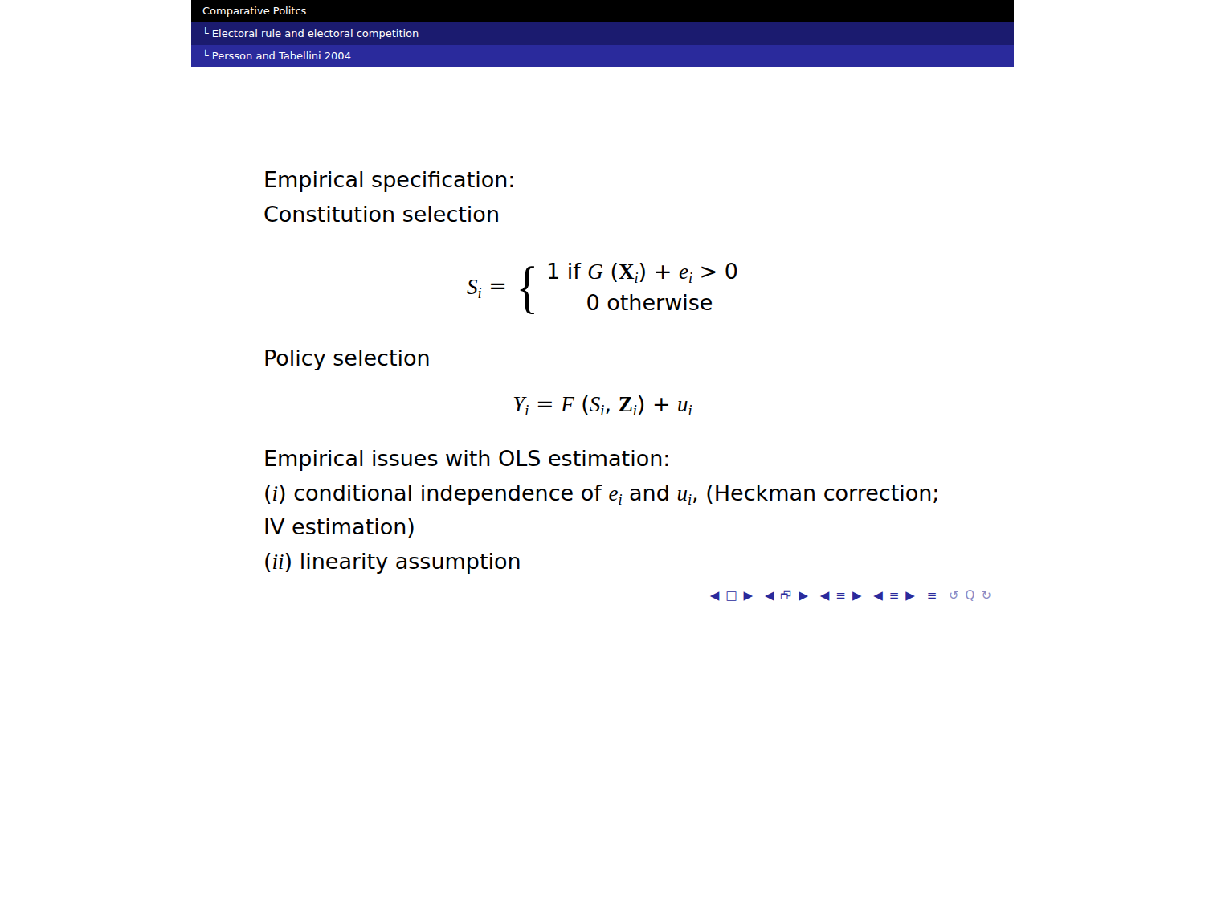Comparative Politcs
└Electoral rule and electoral competition
└Persson and Tabellini 2004
Empirical specification:
Constitution selection
Si = {
1 if G (Xi) + ei > 0
0 otherwise
Policy selection
Yi = F (Si, Zi) + ui
Empirical issues with OLS estimation:
(i) conditional independence of ei and ui, (Heckman correction; IV estimation)
(ii) linearity assumption
◀□▶ ◀🗗▶ ◀≡▶ ◀≡▶ ≡ ↺Q↻